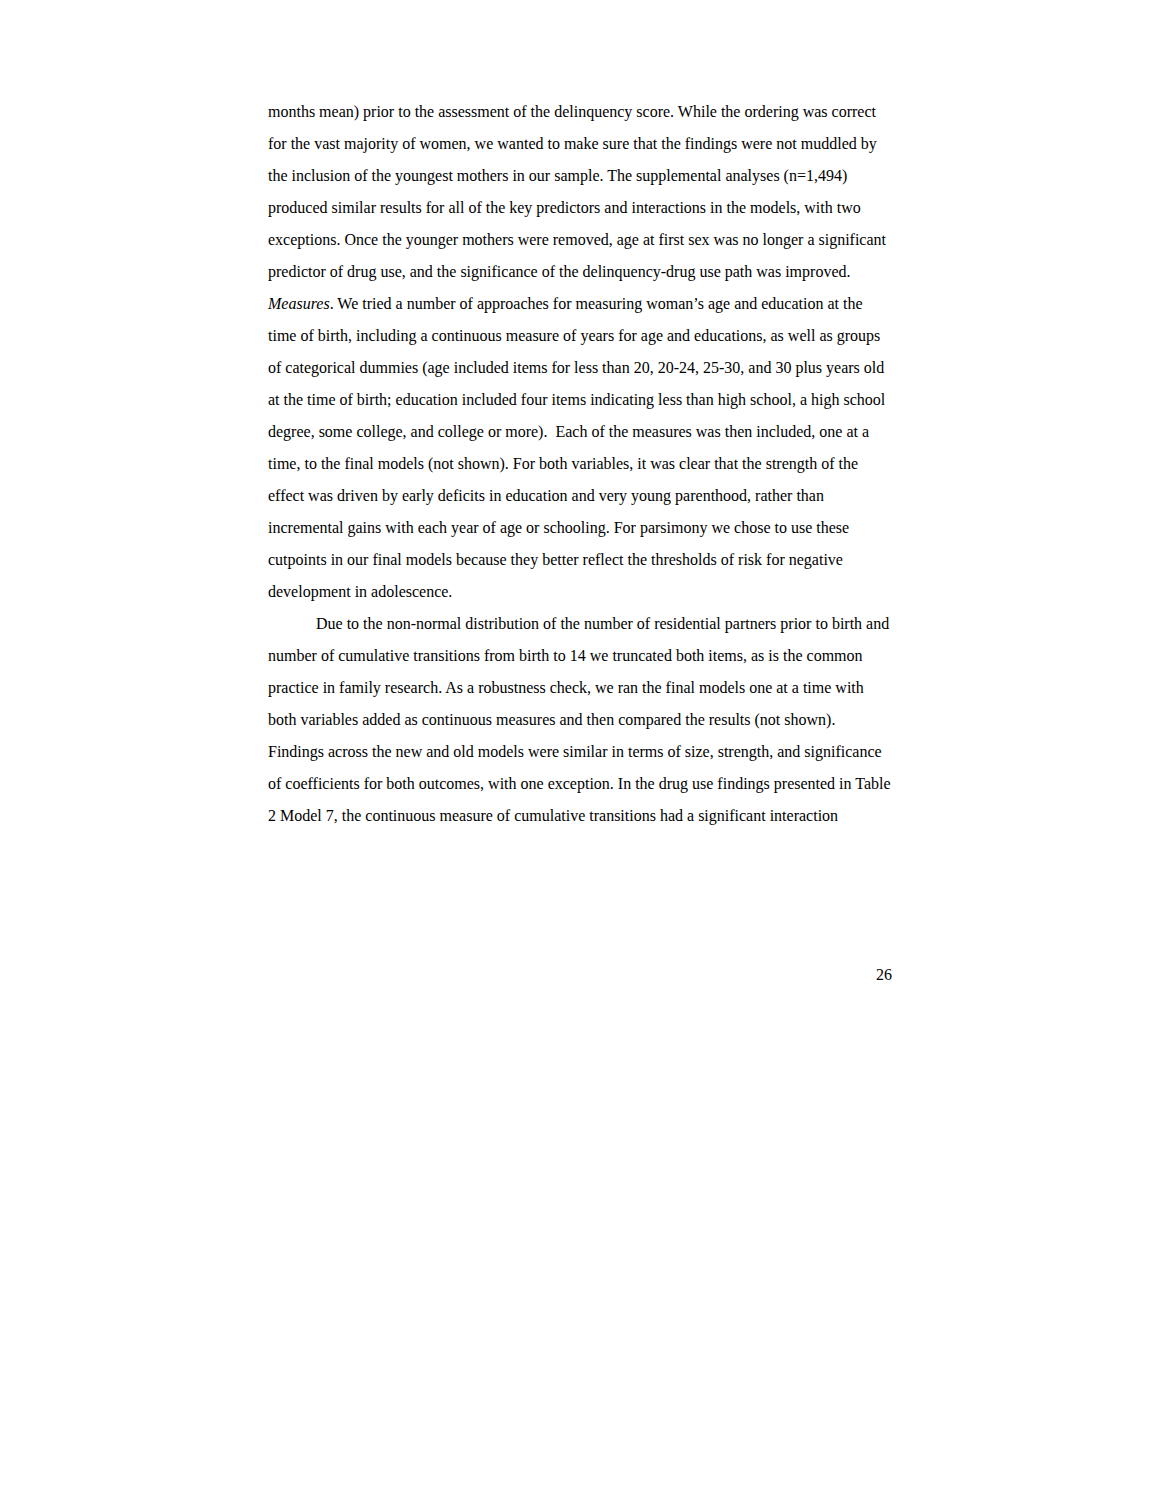months mean) prior to the assessment of the delinquency score. While the ordering was correct for the vast majority of women, we wanted to make sure that the findings were not muddled by the inclusion of the youngest mothers in our sample. The supplemental analyses (n=1,494) produced similar results for all of the key predictors and interactions in the models, with two exceptions. Once the younger mothers were removed, age at first sex was no longer a significant predictor of drug use, and the significance of the delinquency-drug use path was improved. Measures. We tried a number of approaches for measuring woman’s age and education at the time of birth, including a continuous measure of years for age and educations, as well as groups of categorical dummies (age included items for less than 20, 20-24, 25-30, and 30 plus years old at the time of birth; education included four items indicating less than high school, a high school degree, some college, and college or more). Each of the measures was then included, one at a time, to the final models (not shown). For both variables, it was clear that the strength of the effect was driven by early deficits in education and very young parenthood, rather than incremental gains with each year of age or schooling. For parsimony we chose to use these cutpoints in our final models because they better reflect the thresholds of risk for negative development in adolescence.
Due to the non-normal distribution of the number of residential partners prior to birth and number of cumulative transitions from birth to 14 we truncated both items, as is the common practice in family research. As a robustness check, we ran the final models one at a time with both variables added as continuous measures and then compared the results (not shown). Findings across the new and old models were similar in terms of size, strength, and significance of coefficients for both outcomes, with one exception. In the drug use findings presented in Table 2 Model 7, the continuous measure of cumulative transitions had a significant interaction
26